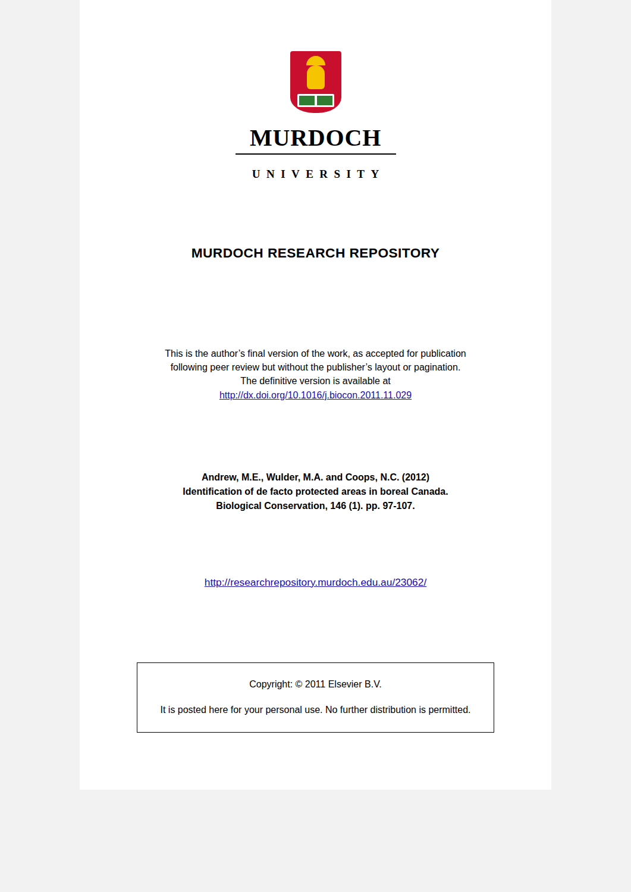MURDOCH UNIVERSITY
MURDOCH RESEARCH REPOSITORY
This is the author’s final version of the work, as accepted for publication
following peer review but without the publisher’s layout or pagination.
The definitive version is available at
http://dx.doi.org/10.1016/j.biocon.2011.11.029
Andrew, M.E., Wulder, M.A. and Coops, N.C. (2012)
Identification of de facto protected areas in boreal Canada.
Biological Conservation, 146 (1). pp. 97-107.
http://researchrepository.murdoch.edu.au/23062/
Copyright: © 2011 Elsevier B.V.
It is posted here for your personal use. No further distribution is permitted.